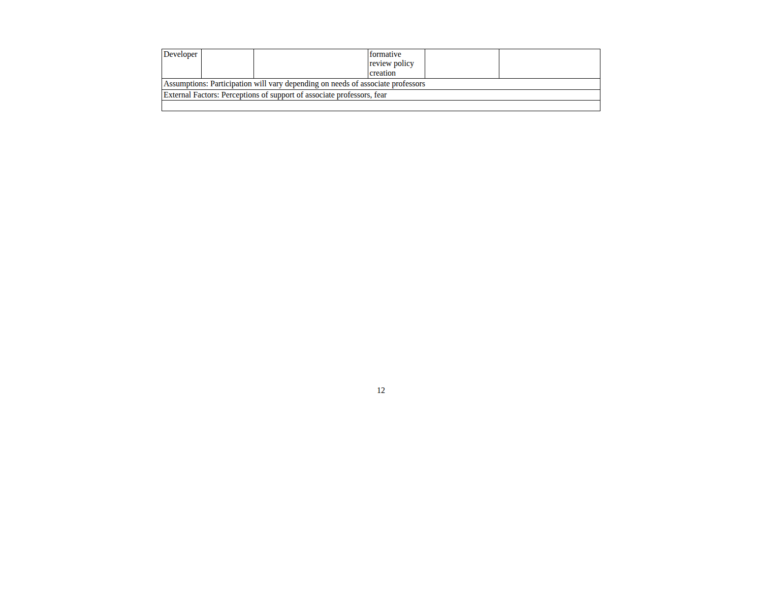| Developer | | | formative review policy creation | | |
| Assumptions: Participation will vary depending on needs of associate professors |
| External Factors: Perceptions of support of associate professors, fear |
12